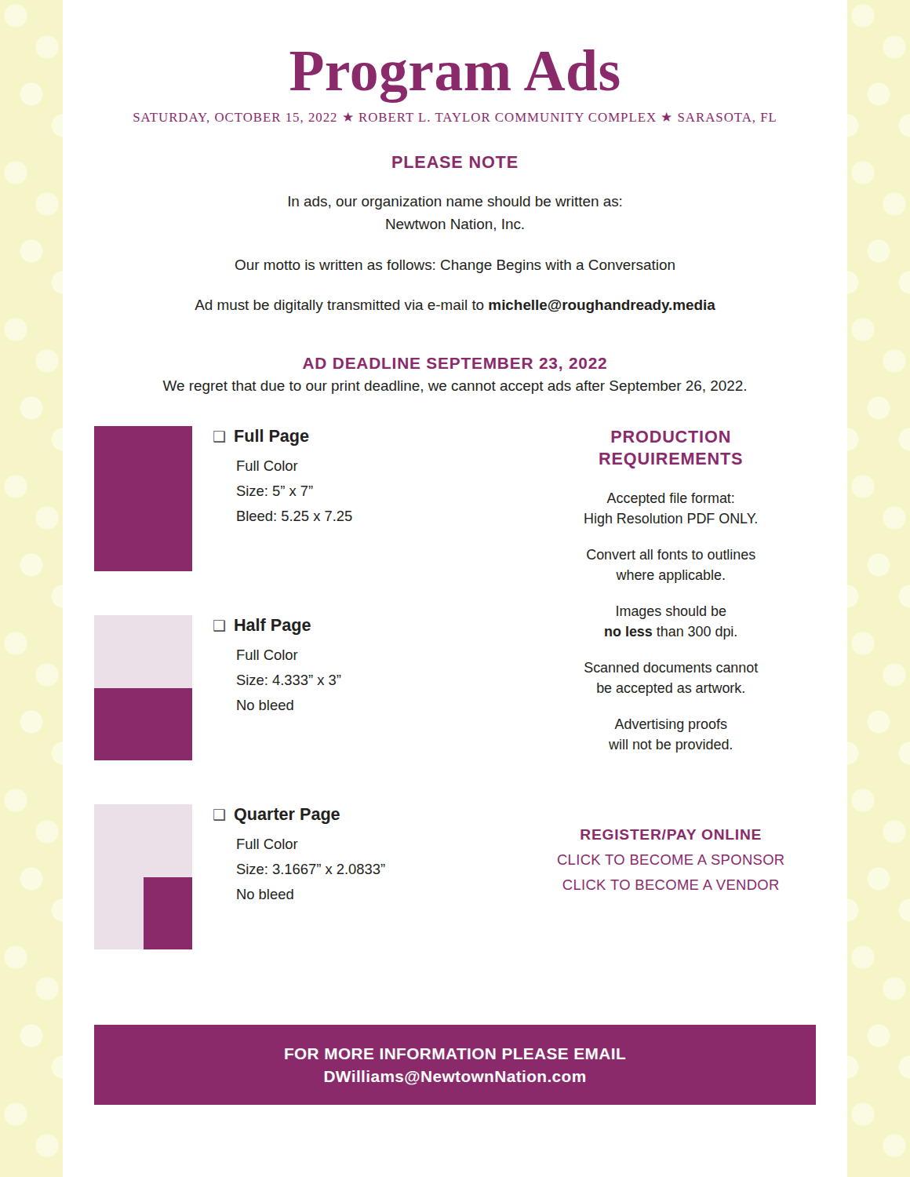Program Ads
Saturday, October 15, 2022 ★ Robert L. Taylor Community Complex ★ Sarasota, FL
PLEASE NOTE
In ads, our organization name should be written as:
Newtwon Nation, Inc.
Our motto is written as follows: Change Begins with a Conversation
Ad must be digitally transmitted via e-mail to michelle@roughandready.media
AD DEADLINE SEPTEMBER 23, 2022
We regret that due to our print deadline, we cannot accept ads after September 26, 2022.
Full Page
Full Color
Size: 5” x 7”
Bleed: 5.25 x 7.25
Half Page
Full Color
Size: 4.333” x 3”
No bleed
Quarter Page
Full Color
Size: 3.1667” x 2.0833”
No bleed
PRODUCTION
REQUIREMENTS
Accepted file format:
High Resolution PDF ONLY.
Convert all fonts to outlines
where applicable.
Images should be
no less than 300 dpi.
Scanned documents cannot
be accepted as artwork.
Advertising proofs
will not be provided.
REGISTER/PAY ONLINE
CLICK TO BECOME A SPONSOR CLICK TO BECOME A VENDOR
FOR MORE INFORMATION PLEASE EMAIL
DWilliams@NewtownNation.com